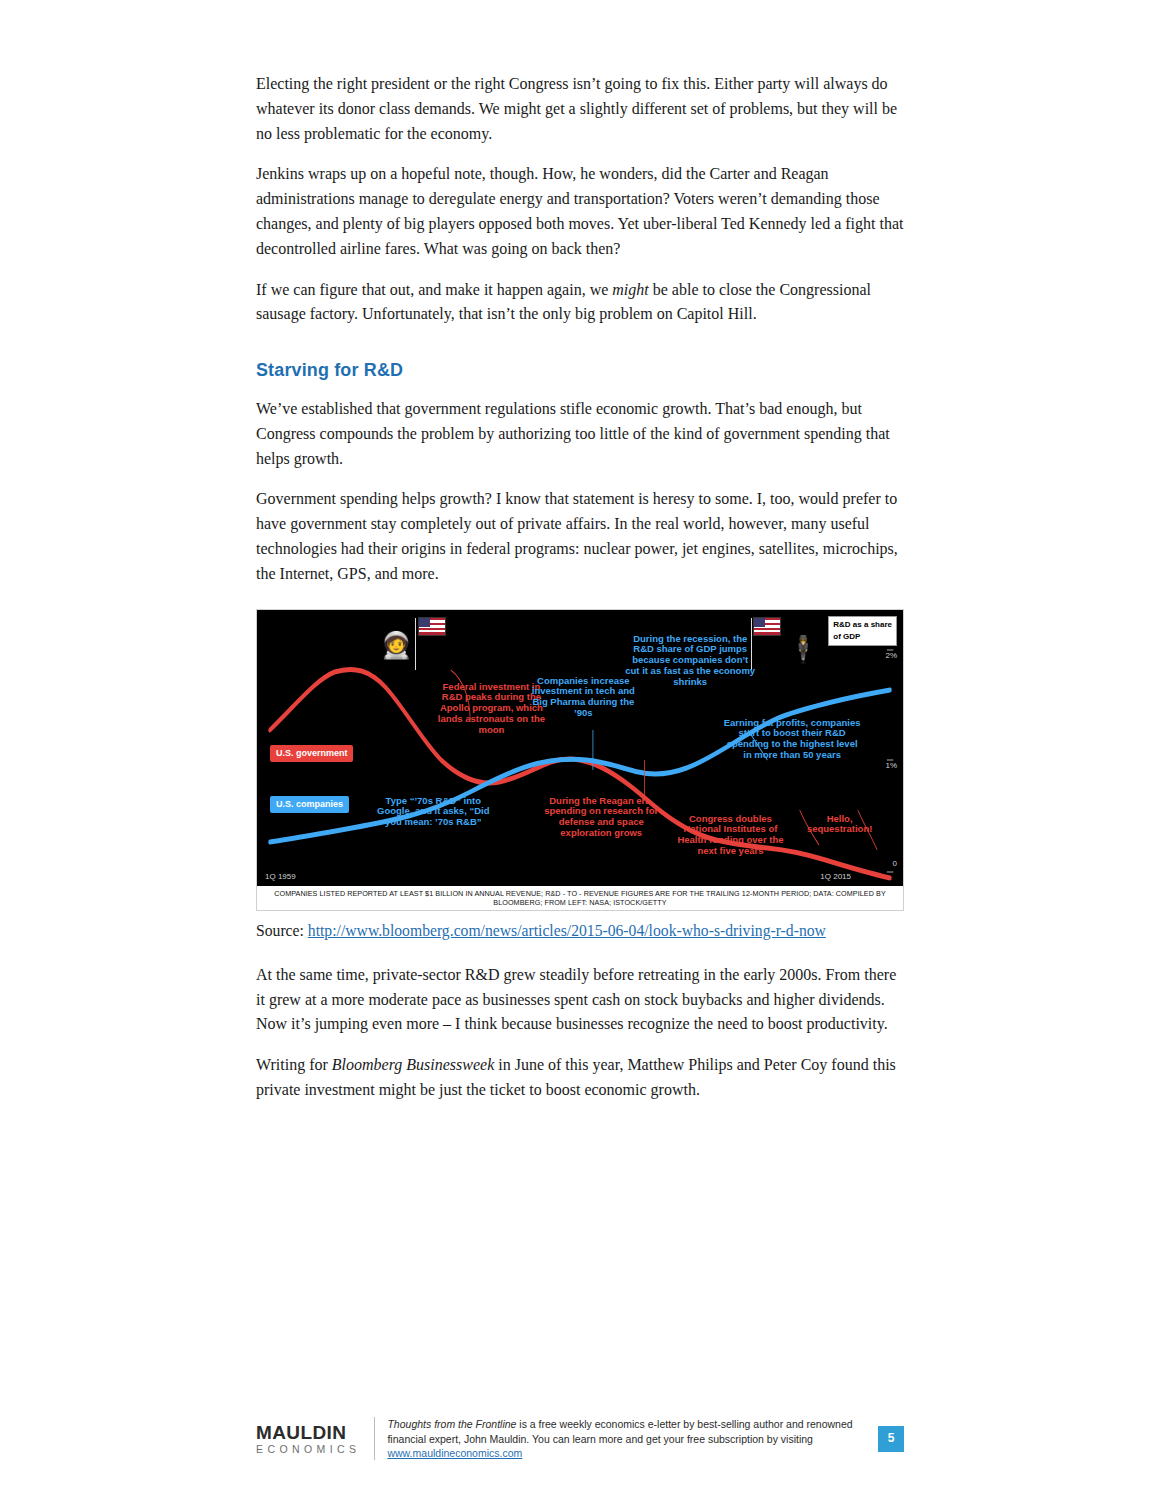Electing the right president or the right Congress isn’t going to fix this. Either party will always do whatever its donor class demands. We might get a slightly different set of problems, but they will be no less problematic for the economy.
Jenkins wraps up on a hopeful note, though. How, he wonders, did the Carter and Reagan administrations manage to deregulate energy and transportation? Voters weren’t demanding those changes, and plenty of big players opposed both moves. Yet uber-liberal Ted Kennedy led a fight that decontrolled airline fares. What was going on back then?
If we can figure that out, and make it happen again, we might be able to close the Congressional sausage factory. Unfortunately, that isn’t the only big problem on Capitol Hill.
Starving for R&D
We’ve established that government regulations stifle economic growth. That’s bad enough, but Congress compounds the problem by authorizing too little of the kind of government spending that helps growth.
Government spending helps growth? I know that statement is heresy to some. I, too, would prefer to have government stay completely out of private affairs. In the real world, however, many useful technologies had their origins in federal programs: nuclear power, jet engines, satellites, microchips, the Internet, GPS, and more.
R&D as a share
of GDP
2%
1%
0
1Q 1959
1Q 2015
🧑‍🚀
🕴️
U.S. government U.S. companies
Federal investment in R&D peaks during the Apollo program, which lands astronauts on the moon
Companies increase investment in tech and Big Pharma during the ’90s
During the recession, the R&D share of GDP jumps because companies don’t cut it as fast as the economy shrinks
Earning fat profits, companies start to boost their R&D spending to the highest level in more than 50 years
Type “’70s R&D” into Google, and it asks, “Did you mean: ’70s R&B”
During the Reagan era, spending on research for defense and space exploration grows
Congress doubles National Institutes of Health funding over the next five years
Hello, sequestration!
COMPANIES LISTED REPORTED AT LEAST $1 BILLION IN ANNUAL REVENUE; R&D - TO - REVENUE FIGURES ARE FOR THE TRAILING 12-MONTH PERIOD; DATA: COMPILED BY BLOOMBERG; FROM LEFT: NASA; ISTOCK/GETTY
Source: http://www.bloomberg.com/news/articles/2015-06-04/look-who-s-driving-r-d-now
At the same time, private-sector R&D grew steadily before retreating in the early 2000s. From there it grew at a more moderate pace as businesses spent cash on stock buybacks and higher dividends. Now it’s jumping even more – I think because businesses recognize the need to boost productivity.
Writing for Bloomberg Businessweek in June of this year, Matthew Philips and Peter Coy found this private investment might be just the ticket to boost economic growth.
MAULDIN
ECONOMICS
Thoughts from the Frontline is a free weekly economics e-letter by best-selling author and renowned financial expert, John Mauldin. You can learn more and get your free subscription by visiting www.mauldineconomics.com
5